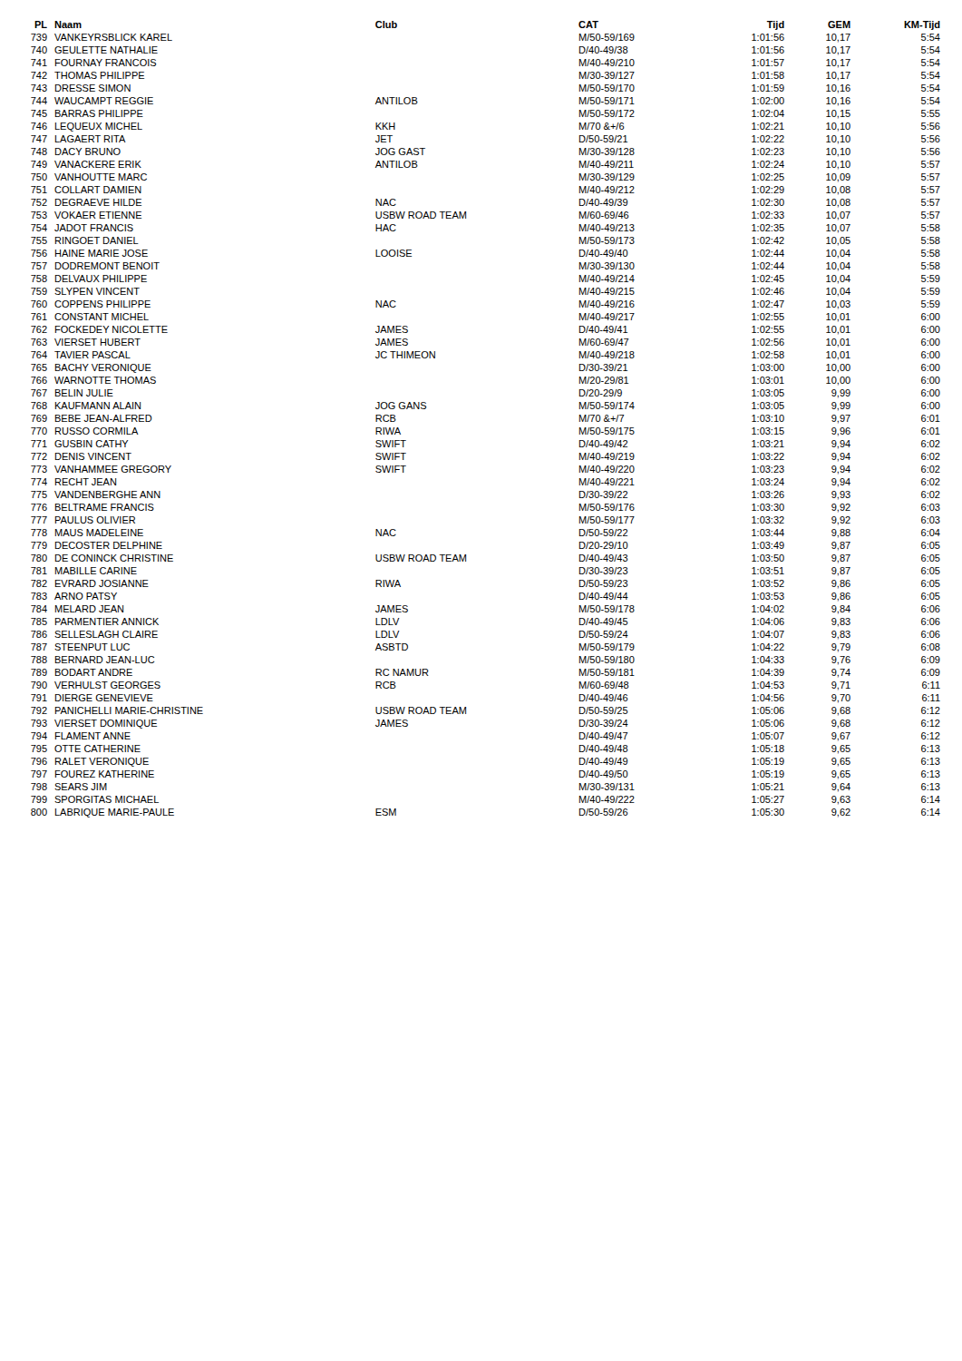| PL | Naam | Club | CAT | Tijd | GEM | KM-Tijd |
| --- | --- | --- | --- | --- | --- | --- |
| 739 | VANKEYRSBLICK KAREL | | M/50-59/169 | 1:01:56 | 10,17 | 5:54 |
| 740 | GEULETTE NATHALIE | | D/40-49/38 | 1:01:56 | 10,17 | 5:54 |
| 741 | FOURNAY FRANCOIS | | M/40-49/210 | 1:01:57 | 10,17 | 5:54 |
| 742 | THOMAS PHILIPPE | | M/30-39/127 | 1:01:58 | 10,17 | 5:54 |
| 743 | DRESSE SIMON | | M/50-59/170 | 1:01:59 | 10,16 | 5:54 |
| 744 | WAUCAMPT REGGIE | ANTILOB | M/50-59/171 | 1:02:00 | 10,16 | 5:54 |
| 745 | BARRAS PHILIPPE | | M/50-59/172 | 1:02:04 | 10,15 | 5:55 |
| 746 | LEQUEUX MICHEL | KKH | M/70 &+/6 | 1:02:21 | 10,10 | 5:56 |
| 747 | LAGAERT RITA | JET | D/50-59/21 | 1:02:22 | 10,10 | 5:56 |
| 748 | DACY BRUNO | JOG GAST | M/30-39/128 | 1:02:23 | 10,10 | 5:56 |
| 749 | VANACKERE ERIK | ANTILOB | M/40-49/211 | 1:02:24 | 10,10 | 5:57 |
| 750 | VANHOUTTE MARC | | M/30-39/129 | 1:02:25 | 10,09 | 5:57 |
| 751 | COLLART DAMIEN | | M/40-49/212 | 1:02:29 | 10,08 | 5:57 |
| 752 | DEGRAEVE HILDE | NAC | D/40-49/39 | 1:02:30 | 10,08 | 5:57 |
| 753 | VOKAER ETIENNE | USBW ROAD TEAM | M/60-69/46 | 1:02:33 | 10,07 | 5:57 |
| 754 | JADOT FRANCIS | HAC | M/40-49/213 | 1:02:35 | 10,07 | 5:58 |
| 755 | RINGOET DANIEL | | M/50-59/173 | 1:02:42 | 10,05 | 5:58 |
| 756 | HAINE MARIE JOSE | LOOISE | D/40-49/40 | 1:02:44 | 10,04 | 5:58 |
| 757 | DODREMONT BENOIT | | M/30-39/130 | 1:02:44 | 10,04 | 5:58 |
| 758 | DELVAUX PHILIPPE | | M/40-49/214 | 1:02:45 | 10,04 | 5:59 |
| 759 | SLYPEN VINCENT | | M/40-49/215 | 1:02:46 | 10,04 | 5:59 |
| 760 | COPPENS PHILIPPE | NAC | M/40-49/216 | 1:02:47 | 10,03 | 5:59 |
| 761 | CONSTANT MICHEL | | M/40-49/217 | 1:02:55 | 10,01 | 6:00 |
| 762 | FOCKEDEY NICOLETTE | JAMES | D/40-49/41 | 1:02:55 | 10,01 | 6:00 |
| 763 | VIERSET HUBERT | JAMES | M/60-69/47 | 1:02:56 | 10,01 | 6:00 |
| 764 | TAVIER PASCAL | JC THIMEON | M/40-49/218 | 1:02:58 | 10,01 | 6:00 |
| 765 | BACHY VERONIQUE | | D/30-39/21 | 1:03:00 | 10,00 | 6:00 |
| 766 | WARNOTTE THOMAS | | M/20-29/81 | 1:03:01 | 10,00 | 6:00 |
| 767 | BELIN JULIE | | D/20-29/9 | 1:03:05 | 9,99 | 6:00 |
| 768 | KAUFMANN ALAIN | JOG GANS | M/50-59/174 | 1:03:05 | 9,99 | 6:00 |
| 769 | BEBE JEAN-ALFRED | RCB | M/70 &+/7 | 1:03:10 | 9,97 | 6:01 |
| 770 | RUSSO CORMILA | RIWA | M/50-59/175 | 1:03:15 | 9,96 | 6:01 |
| 771 | GUSBIN CATHY | SWIFT | D/40-49/42 | 1:03:21 | 9,94 | 6:02 |
| 772 | DENIS VINCENT | SWIFT | M/40-49/219 | 1:03:22 | 9,94 | 6:02 |
| 773 | VANHAMMEE GREGORY | SWIFT | M/40-49/220 | 1:03:23 | 9,94 | 6:02 |
| 774 | RECHT JEAN | | M/40-49/221 | 1:03:24 | 9,94 | 6:02 |
| 775 | VANDENBERGHE ANN | | D/30-39/22 | 1:03:26 | 9,93 | 6:02 |
| 776 | BELTRAME FRANCIS | | M/50-59/176 | 1:03:30 | 9,92 | 6:03 |
| 777 | PAULUS OLIVIER | | M/50-59/177 | 1:03:32 | 9,92 | 6:03 |
| 778 | MAUS MADELEINE | NAC | D/50-59/22 | 1:03:44 | 9,88 | 6:04 |
| 779 | DECOSTER DELPHINE | | D/20-29/10 | 1:03:49 | 9,87 | 6:05 |
| 780 | DE CONINCK CHRISTINE | USBW ROAD TEAM | D/40-49/43 | 1:03:50 | 9,87 | 6:05 |
| 781 | MABILLE CARINE | | D/30-39/23 | 1:03:51 | 9,87 | 6:05 |
| 782 | EVRARD JOSIANNE | RIWA | D/50-59/23 | 1:03:52 | 9,86 | 6:05 |
| 783 | ARNO PATSY | | D/40-49/44 | 1:03:53 | 9,86 | 6:05 |
| 784 | MELARD JEAN | JAMES | M/50-59/178 | 1:04:02 | 9,84 | 6:06 |
| 785 | PARMENTIER ANNICK | LDLV | D/40-49/45 | 1:04:06 | 9,83 | 6:06 |
| 786 | SELLESLAGH CLAIRE | LDLV | D/50-59/24 | 1:04:07 | 9,83 | 6:06 |
| 787 | STEENPUT LUC | ASBTD | M/50-59/179 | 1:04:22 | 9,79 | 6:08 |
| 788 | BERNARD JEAN-LUC | | M/50-59/180 | 1:04:33 | 9,76 | 6:09 |
| 789 | BODART ANDRE | RC NAMUR | M/50-59/181 | 1:04:39 | 9,74 | 6:09 |
| 790 | VERHULST GEORGES | RCB | M/60-69/48 | 1:04:53 | 9,71 | 6:11 |
| 791 | DIERGE GENEVIEVE | | D/40-49/46 | 1:04:56 | 9,70 | 6:11 |
| 792 | PANICHELLI MARIE-CHRISTINE | USBW ROAD TEAM | D/50-59/25 | 1:05:06 | 9,68 | 6:12 |
| 793 | VIERSET DOMINIQUE | JAMES | D/30-39/24 | 1:05:06 | 9,68 | 6:12 |
| 794 | FLAMENT ANNE | | D/40-49/47 | 1:05:07 | 9,67 | 6:12 |
| 795 | OTTE CATHERINE | | D/40-49/48 | 1:05:18 | 9,65 | 6:13 |
| 796 | RALET VERONIQUE | | D/40-49/49 | 1:05:19 | 9,65 | 6:13 |
| 797 | FOUREZ KATHERINE | | D/40-49/50 | 1:05:19 | 9,65 | 6:13 |
| 798 | SEARS JIM | | M/30-39/131 | 1:05:21 | 9,64 | 6:13 |
| 799 | SPORGITAS MICHAEL | | M/40-49/222 | 1:05:27 | 9,63 | 6:14 |
| 800 | LABRIQUE MARIE-PAULE | ESM | D/50-59/26 | 1:05:30 | 9,62 | 6:14 |